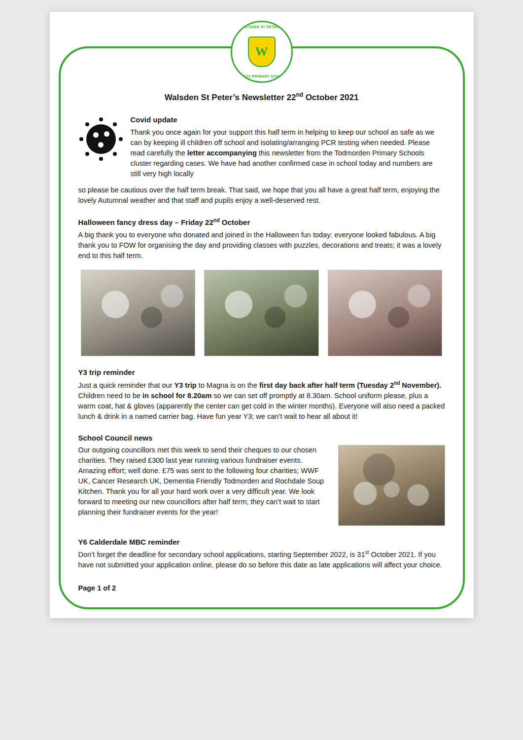Walsden St Peter's W CE (VC) Primary School
Walsden St Peter’s Newsletter 22nd October 2021
Covid update
Thank you once again for your support this half term in helping to keep our school as safe as we can by keeping ill children off school and isolating/arranging PCR testing when needed. Please read carefully the letter accompanying this newsletter from the Todmorden Primary Schools cluster regarding cases. We have had another confirmed case in school today and numbers are still very high locally
so please be cautious over the half term break. That said, we hope that you all have a great half term, enjoying the lovely Autumnal weather and that staff and pupils enjoy a well-deserved rest.
Halloween fancy dress day – Friday 22nd October
A big thank you to everyone who donated and joined in the Halloween fun today: everyone looked fabulous. A big thank you to FOW for organising the day and providing classes with puzzles, decorations and treats; it was a lovely end to this half term.
Y3 trip reminder
Just a quick reminder that our Y3 trip to Magna is on the first day back after half term (Tuesday 2nd November). Children need to be in school for 8.20am so we can set off promptly at 8.30am. School uniform please, plus a warm coat, hat & gloves (apparently the center can get cold in the winter months). Everyone will also need a packed lunch & drink in a named carrier bag. Have fun year Y3; we can’t wait to hear all about it!
School Council news
Our outgoing councillors met this week to send their cheques to our chosen charities. They raised £300 last year running various fundraiser events. Amazing effort; well done. £75 was sent to the following four charities; WWF UK, Cancer Research UK, Dementia Friendly Todmorden and Rochdale Soup Kitchen. Thank you for all your hard work over a very difficult year. We look forward to meeting our new councillors after half term; they can’t wait to start planning their fundraiser events for the year!
Y6 Calderdale MBC reminder
Don’t forget the deadline for secondary school applications, starting September 2022, is 31st October 2021. If you have not submitted your application online, please do so before this date as late applications will affect your choice.
Page 1 of 2